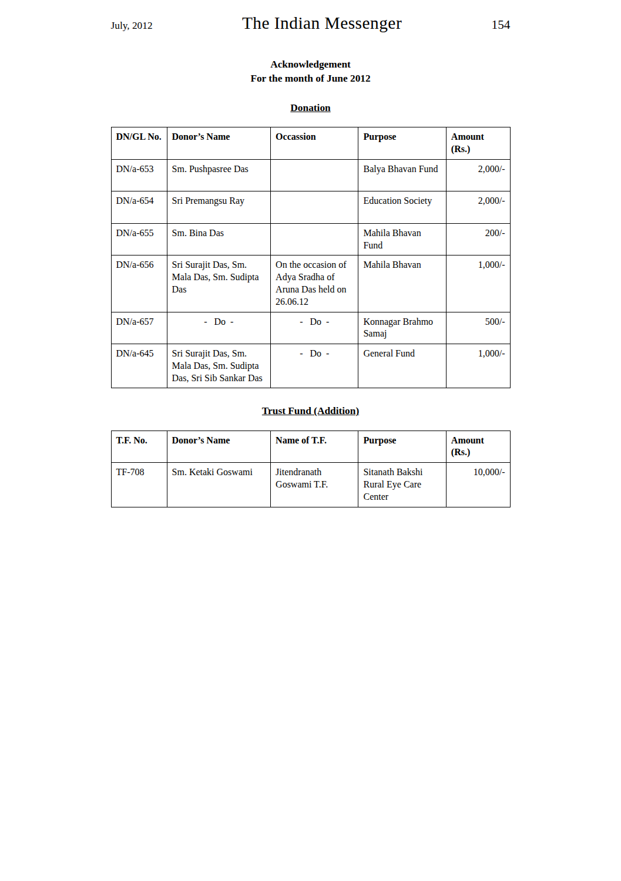July, 2012
The Indian Messenger
154
Acknowledgement For the month of June 2012
Donation
| DN/GL No. | Donor’s Name | Occassion | Purpose | Amount (Rs.) |
| --- | --- | --- | --- | --- |
| DN/a-653 | Sm. Pushpasree Das | | Balya Bhavan Fund | 2,000/- |
| DN/a-654 | Sri Premangsu Ray | | Education Society | 2,000/- |
| DN/a-655 | Sm. Bina Das | | Mahila Bhavan Fund | 200/- |
| DN/a-656 | Sri Surajit Das, Sm. Mala Das, Sm. Sudipta Das | On the occasion of Adya Sradha of Aruna Das held on 26.06.12 | Mahila Bhavan | 1,000/- |
| DN/a-657 | - Do - | - Do - | Konnagar Brahmo Samaj | 500/- |
| DN/a-645 | Sri Surajit Das, Sm. Mala Das, Sm. Sudipta Das, Sri Sib Sankar Das | - Do - | General Fund | 1,000/- |
Trust Fund (Addition)
| T.F. No. | Donor’s Name | Name of T.F. | Purpose | Amount (Rs.) |
| --- | --- | --- | --- | --- |
| TF-708 | Sm. Ketaki Goswami | Jitendranath Goswami T.F. | Sitanath Bakshi Rural Eye Care Center | 10,000/- |